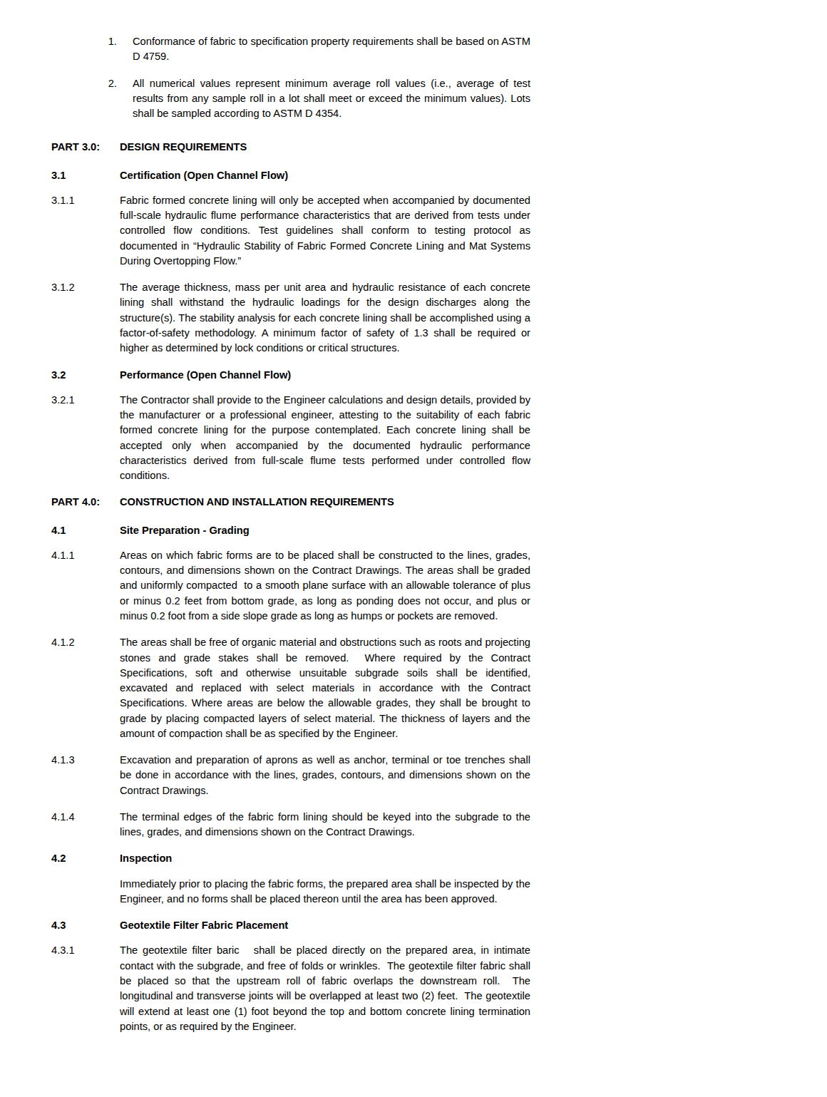Conformance of fabric to specification property requirements shall be based on ASTM D 4759.
All numerical values represent minimum average roll values (i.e., average of test results from any sample roll in a lot shall meet or exceed the minimum values). Lots shall be sampled according to ASTM D 4354.
PART 3.0: DESIGN REQUIREMENTS
3.1 Certification (Open Channel Flow)
3.1.1 Fabric formed concrete lining will only be accepted when accompanied by documented full-scale hydraulic flume performance characteristics that are derived from tests under controlled flow conditions. Test guidelines shall conform to testing protocol as documented in “Hydraulic Stability of Fabric Formed Concrete Lining and Mat Systems During Overtopping Flow.”
3.1.2 The average thickness, mass per unit area and hydraulic resistance of each concrete lining shall withstand the hydraulic loadings for the design discharges along the structure(s). The stability analysis for each concrete lining shall be accomplished using a factor-of-safety methodology. A minimum factor of safety of 1.3 shall be required or higher as determined by lock conditions or critical structures.
3.2 Performance (Open Channel Flow)
3.2.1 The Contractor shall provide to the Engineer calculations and design details, provided by the manufacturer or a professional engineer, attesting to the suitability of each fabric formed concrete lining for the purpose contemplated. Each concrete lining shall be accepted only when accompanied by the documented hydraulic performance characteristics derived from full-scale flume tests performed under controlled flow conditions.
PART 4.0: CONSTRUCTION AND INSTALLATION REQUIREMENTS
4.1 Site Preparation - Grading
4.1.1 Areas on which fabric forms are to be placed shall be constructed to the lines, grades, contours, and dimensions shown on the Contract Drawings. The areas shall be graded and uniformly compacted to a smooth plane surface with an allowable tolerance of plus or minus 0.2 feet from bottom grade, as long as ponding does not occur, and plus or minus 0.2 foot from a side slope grade as long as humps or pockets are removed.
4.1.2 The areas shall be free of organic material and obstructions such as roots and projecting stones and grade stakes shall be removed. Where required by the Contract Specifications, soft and otherwise unsuitable subgrade soils shall be identified, excavated and replaced with select materials in accordance with the Contract Specifications. Where areas are below the allowable grades, they shall be brought to grade by placing compacted layers of select material. The thickness of layers and the amount of compaction shall be as specified by the Engineer.
4.1.3 Excavation and preparation of aprons as well as anchor, terminal or toe trenches shall be done in accordance with the lines, grades, contours, and dimensions shown on the Contract Drawings.
4.1.4 The terminal edges of the fabric form lining should be keyed into the subgrade to the lines, grades, and dimensions shown on the Contract Drawings.
4.2 Inspection
Immediately prior to placing the fabric forms, the prepared area shall be inspected by the Engineer, and no forms shall be placed thereon until the area has been approved.
4.3 Geotextile Filter Fabric Placement
4.3.1 The geotextile filter baric shall be placed directly on the prepared area, in intimate contact with the subgrade, and free of folds or wrinkles. The geotextile filter fabric shall be placed so that the upstream roll of fabric overlaps the downstream roll. The longitudinal and transverse joints will be overlapped at least two (2) feet. The geotextile will extend at least one (1) foot beyond the top and bottom concrete lining termination points, or as required by the Engineer.